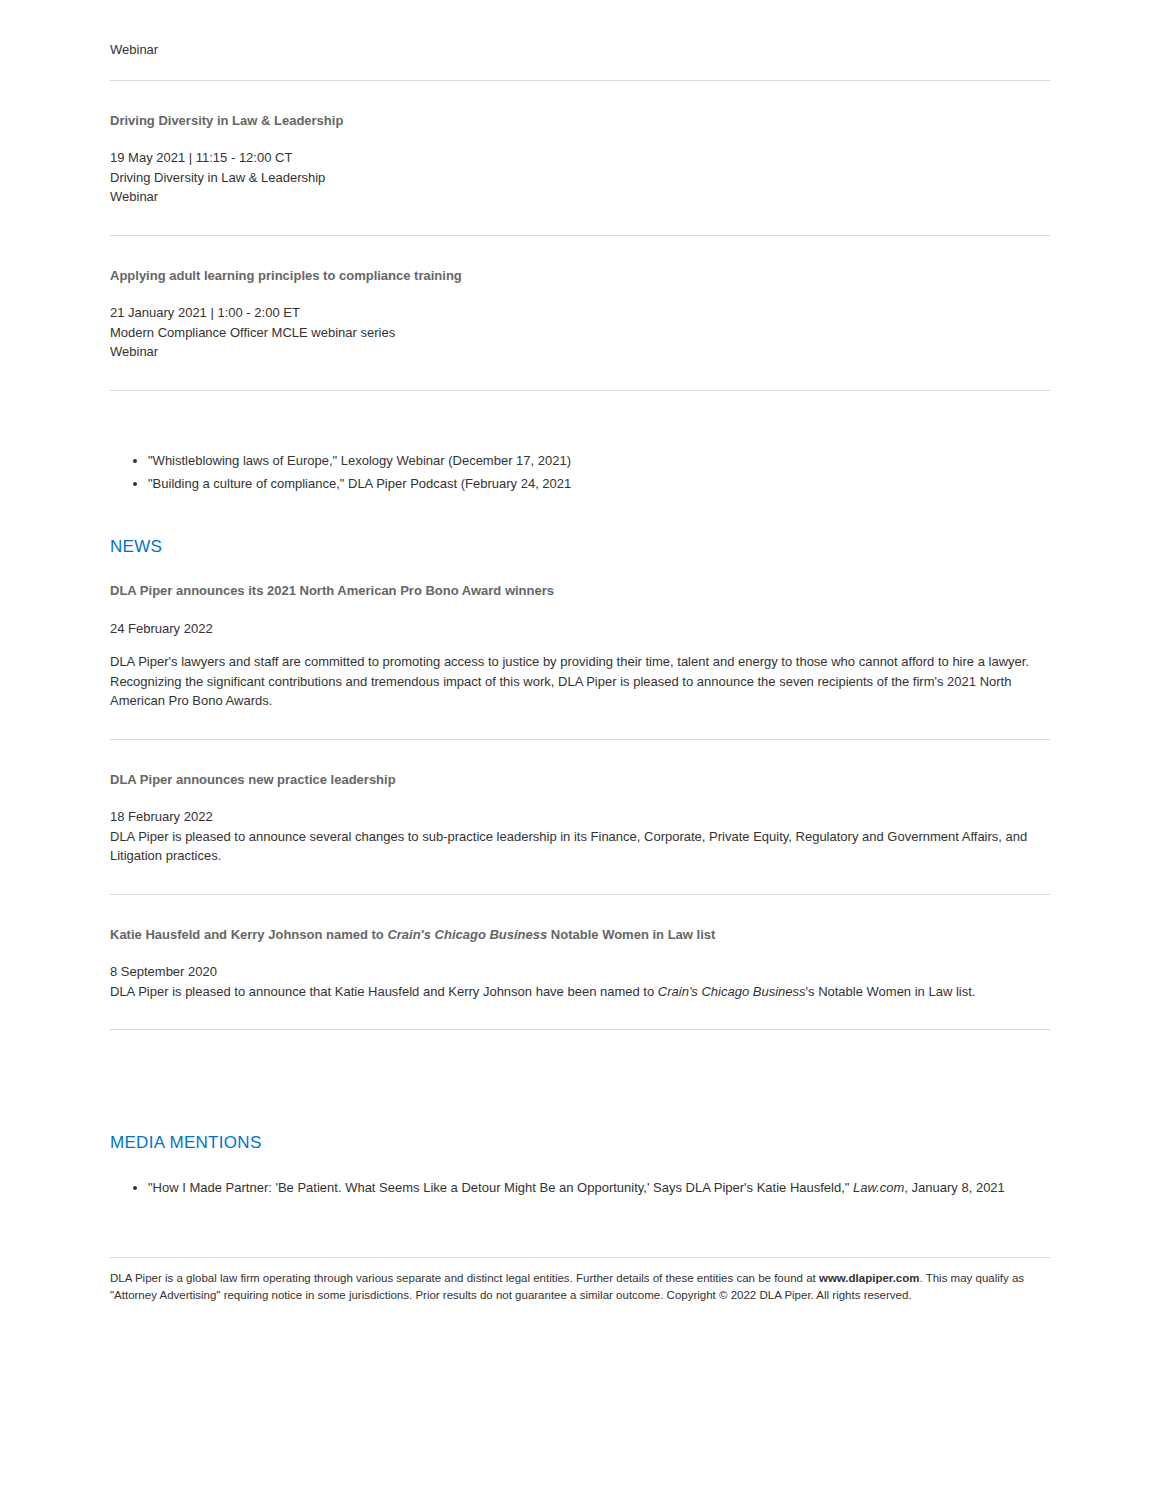Webinar
Driving Diversity in Law & Leadership
19 May 2021 | 11:15 - 12:00 CT
Driving Diversity in Law & Leadership
Webinar
Applying adult learning principles to compliance training
21 January 2021 | 1:00 - 2:00 ET
Modern Compliance Officer MCLE webinar series
Webinar
"Whistleblowing laws of Europe," Lexology Webinar (December 17, 2021)
"Building a culture of compliance," DLA Piper Podcast (February 24, 2021
NEWS
DLA Piper announces its 2021 North American Pro Bono Award winners
24 February 2022
DLA Piper's lawyers and staff are committed to promoting access to justice by providing their time, talent and energy to those who cannot afford to hire a lawyer. Recognizing the significant contributions and tremendous impact of this work, DLA Piper is pleased to announce the seven recipients of the firm's 2021 North American Pro Bono Awards.
DLA Piper announces new practice leadership
18 February 2022
DLA Piper is pleased to announce several changes to sub-practice leadership in its Finance, Corporate, Private Equity, Regulatory and Government Affairs, and Litigation practices.
Katie Hausfeld and Kerry Johnson named to Crain's Chicago Business Notable Women in Law list
8 September 2020
DLA Piper is pleased to announce that Katie Hausfeld and Kerry Johnson have been named to Crain's Chicago Business's Notable Women in Law list.
MEDIA MENTIONS
"How I Made Partner: 'Be Patient. What Seems Like a Detour Might Be an Opportunity,' Says DLA Piper's Katie Hausfeld," Law.com, January 8, 2021
DLA Piper is a global law firm operating through various separate and distinct legal entities. Further details of these entities can be found at www.dlapiper.com. This may qualify as "Attorney Advertising" requiring notice in some jurisdictions. Prior results do not guarantee a similar outcome. Copyright © 2022 DLA Piper. All rights reserved.